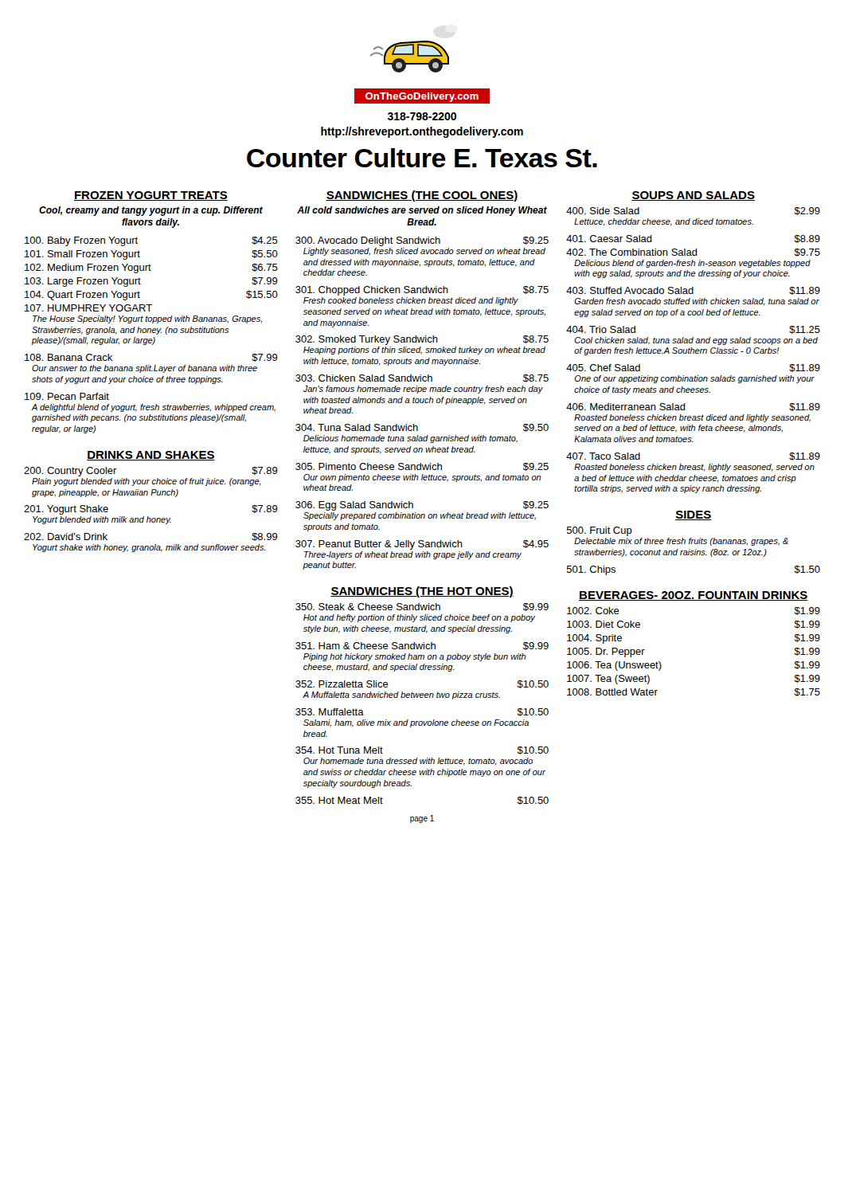OnTheGoDelivery.com
318-798-2200
http://shreveport.onthegodelivery.com
Counter Culture E. Texas St.
Frozen Yogurt Treats
Cool, creamy and tangy yogurt in a cup. Different flavors daily.
100. Baby Frozen Yogurt$4.25
101. Small Frozen Yogurt$5.50
102. Medium Frozen Yogurt$6.75
103. Large Frozen Yogurt$7.99
104. Quart Frozen Yogurt$15.50
107. HUMPHREY YOGART
The House Specialty! Yogurt topped with Bananas, Grapes, Strawberries, granola, and honey. (no substitutions please)/(small, regular, or large)
108. Banana Crack$7.99
Our answer to the banana split.Layer of banana with three shots of yogurt and your choice of three toppings.
109. Pecan Parfait
A delightful blend of yogurt, fresh strawberries, whipped cream, garnished with pecans. (no substitutions please)/(small, regular, or large)
Drinks and Shakes
200. Country Cooler$7.89
Plain yogurt blended with your choice of fruit juice. (orange, grape, pineapple, or Hawaiian Punch)
201. Yogurt Shake$7.89
Yogurt blended with milk and honey.
202. David's Drink$8.99
Yogurt shake with honey, granola, milk and sunflower seeds.
Sandwiches (The Cool Ones)
All cold sandwiches are served on sliced Honey Wheat Bread.
300. Avocado Delight Sandwich$9.25
Lightly seasoned, fresh sliced avocado served on wheat bread and dressed with mayonnaise, sprouts, tomato, lettuce, and cheddar cheese.
301. Chopped Chicken Sandwich$8.75
Fresh cooked boneless chicken breast diced and lightly seasoned served on wheat bread with tomato, lettuce, sprouts, and mayonnaise.
302. Smoked Turkey Sandwich$8.75
Heaping portions of thin sliced, smoked turkey on wheat bread with lettuce, tomato, sprouts and mayonnaise.
303. Chicken Salad Sandwich$8.75
Jan's famous homemade recipe made country fresh each day with toasted almonds and a touch of pineapple, served on wheat bread.
304. Tuna Salad Sandwich$9.50
Delicious homemade tuna salad garnished with tomato, lettuce, and sprouts, served on wheat bread.
305. Pimento Cheese Sandwich$9.25
Our own pimento cheese with lettuce, sprouts, and tomato on wheat bread.
306. Egg Salad Sandwich$9.25
Specially prepared combination on wheat bread with lettuce, sprouts and tomato.
307. Peanut Butter & Jelly Sandwich$4.95
Three-layers of wheat bread with grape jelly and creamy peanut butter.
Sandwiches (The Hot Ones)
350. Steak & Cheese Sandwich$9.99
Hot and hefty portion of thinly sliced choice beef on a poboy style bun, with cheese, mustard, and special dressing.
351. Ham & Cheese Sandwich$9.99
Piping hot hickory smoked ham on a poboy style bun with cheese, mustard, and special dressing.
352. Pizzaletta Slice$10.50
A Muffaletta sandwiched between two pizza crusts.
353. Muffaletta$10.50
Salami, ham, olive mix and provolone cheese on Focaccia bread.
354. Hot Tuna Melt$10.50
Our homemade tuna dressed with lettuce, tomato, avocado and swiss or cheddar cheese with chipotle mayo on one of our specialty sourdough breads.
355. Hot Meat Melt$10.50
Soups and Salads
400. Side Salad$2.99
Lettuce, cheddar cheese, and diced tomatoes.
401. Caesar Salad$8.89
402. The Combination Salad$9.75
Delicious blend of garden-fresh in-season vegetables topped with egg salad, sprouts and the dressing of your choice.
403. Stuffed Avocado Salad$11.89
Garden fresh avocado stuffed with chicken salad, tuna salad or egg salad served on top of a cool bed of lettuce.
404. Trio Salad$11.25
Cool chicken salad, tuna salad and egg salad scoops on a bed of garden fresh lettuce.A Southern Classic - 0 Carbs!
405. Chef Salad$11.89
One of our appetizing combination salads garnished with your choice of tasty meats and cheeses.
406. Mediterranean Salad$11.89
Roasted boneless chicken breast diced and lightly seasoned, served on a bed of lettuce, with feta cheese, almonds, Kalamata olives and tomatoes.
407. Taco Salad$11.89
Roasted boneless chicken breast, lightly seasoned, served on a bed of lettuce with cheddar cheese, tomatoes and crisp tortilla strips, served with a spicy ranch dressing.
Sides
500. Fruit Cup
Delectable mix of three fresh fruits (bananas, grapes, & strawberries), coconut and raisins. (8oz. or 12oz.)
501. Chips$1.50
Beverages- 20oz. Fountain Drinks
1002. Coke$1.99
1003. Diet Coke$1.99
1004. Sprite$1.99
1005. Dr. Pepper$1.99
1006. Tea (Unsweet)$1.99
1007. Tea (Sweet)$1.99
1008. Bottled Water$1.75
page 1